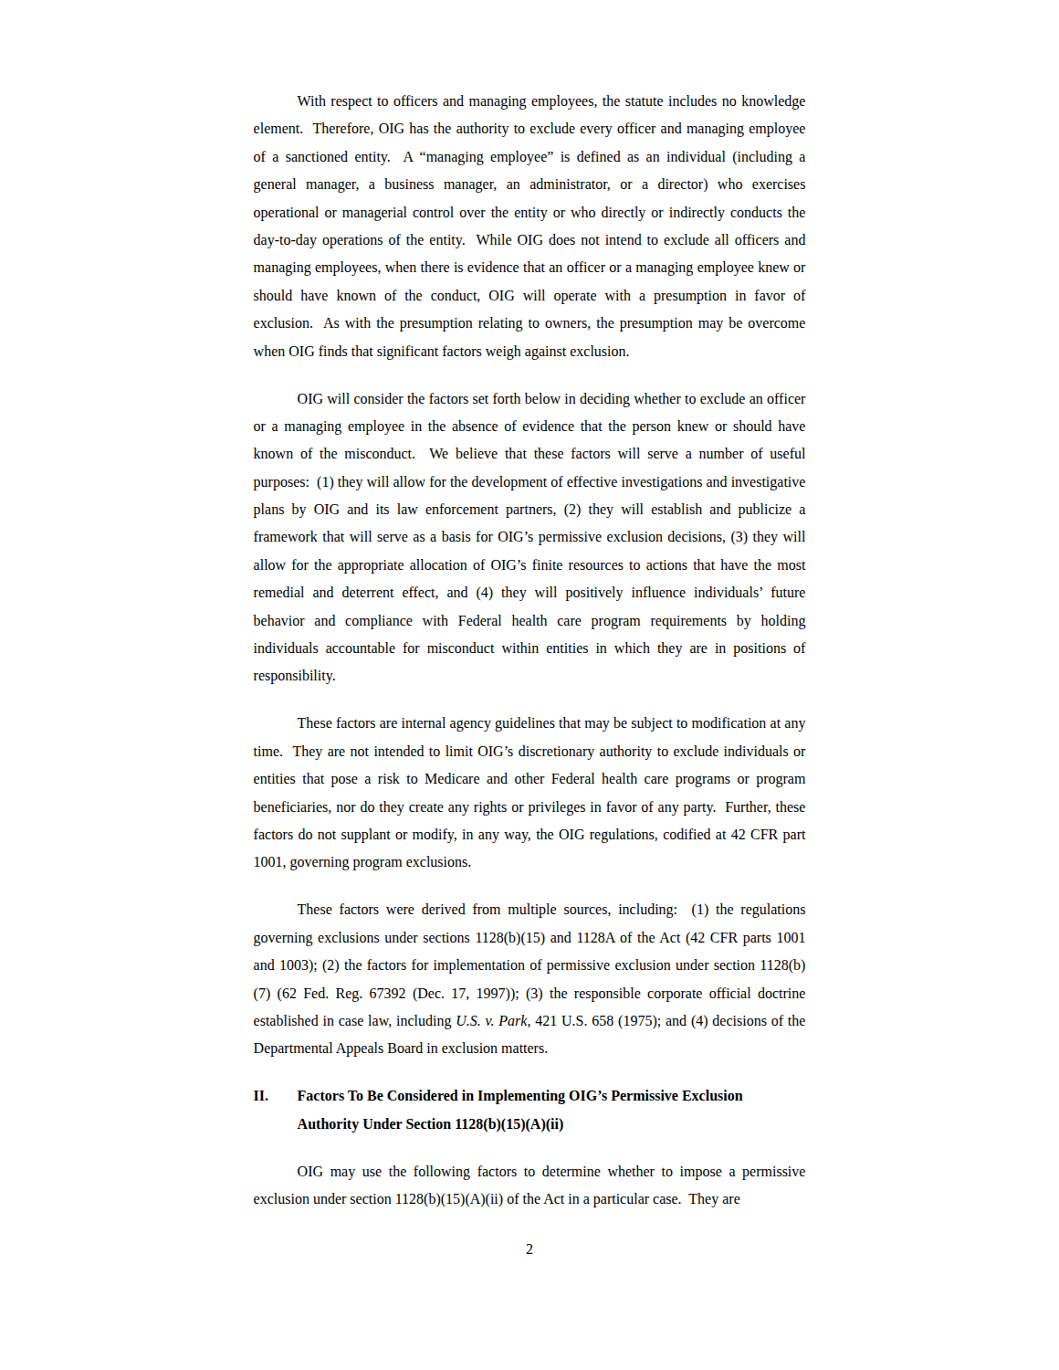With respect to officers and managing employees, the statute includes no knowledge element. Therefore, OIG has the authority to exclude every officer and managing employee of a sanctioned entity. A “managing employee” is defined as an individual (including a general manager, a business manager, an administrator, or a director) who exercises operational or managerial control over the entity or who directly or indirectly conducts the day-to-day operations of the entity. While OIG does not intend to exclude all officers and managing employees, when there is evidence that an officer or a managing employee knew or should have known of the conduct, OIG will operate with a presumption in favor of exclusion. As with the presumption relating to owners, the presumption may be overcome when OIG finds that significant factors weigh against exclusion.
OIG will consider the factors set forth below in deciding whether to exclude an officer or a managing employee in the absence of evidence that the person knew or should have known of the misconduct. We believe that these factors will serve a number of useful purposes: (1) they will allow for the development of effective investigations and investigative plans by OIG and its law enforcement partners, (2) they will establish and publicize a framework that will serve as a basis for OIG’s permissive exclusion decisions, (3) they will allow for the appropriate allocation of OIG’s finite resources to actions that have the most remedial and deterrent effect, and (4) they will positively influence individuals’ future behavior and compliance with Federal health care program requirements by holding individuals accountable for misconduct within entities in which they are in positions of responsibility.
These factors are internal agency guidelines that may be subject to modification at any time. They are not intended to limit OIG’s discretionary authority to exclude individuals or entities that pose a risk to Medicare and other Federal health care programs or program beneficiaries, nor do they create any rights or privileges in favor of any party. Further, these factors do not supplant or modify, in any way, the OIG regulations, codified at 42 CFR part 1001, governing program exclusions.
These factors were derived from multiple sources, including: (1) the regulations governing exclusions under sections 1128(b)(15) and 1128A of the Act (42 CFR parts 1001 and 1003); (2) the factors for implementation of permissive exclusion under section 1128(b)(7) (62 Fed. Reg. 67392 (Dec. 17, 1997)); (3) the responsible corporate official doctrine established in case law, including U.S. v. Park, 421 U.S. 658 (1975); and (4) decisions of the Departmental Appeals Board in exclusion matters.
II. Factors To Be Considered in Implementing OIG’s Permissive Exclusion Authority Under Section 1128(b)(15)(A)(ii)
OIG may use the following factors to determine whether to impose a permissive exclusion under section 1128(b)(15)(A)(ii) of the Act in a particular case. They are
2